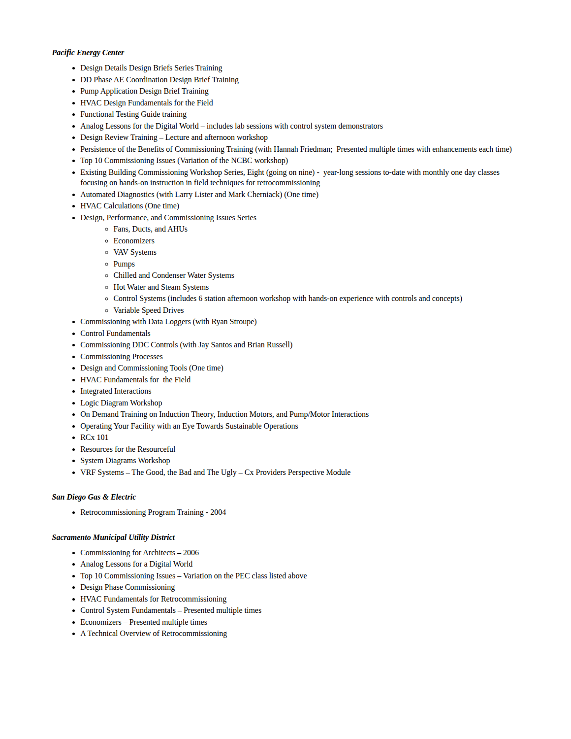Pacific Energy Center
Design Details Design Briefs Series Training
DD Phase AE Coordination Design Brief Training
Pump Application Design Brief Training
HVAC Design Fundamentals for the Field
Functional Testing Guide training
Analog Lessons for the Digital World – includes lab sessions with control system demonstrators
Design Review Training – Lecture and afternoon workshop
Persistence of the Benefits of Commissioning Training (with Hannah Friedman; Presented multiple times with enhancements each time)
Top 10 Commissioning Issues (Variation of the NCBC workshop)
Existing Building Commissioning Workshop Series, Eight (going on nine) - year-long sessions to-date with monthly one day classes focusing on hands-on instruction in field techniques for retrocommissioning
Automated Diagnostics (with Larry Lister and Mark Cherniack) (One time)
HVAC Calculations (One time)
Design, Performance, and Commissioning Issues Series
Fans, Ducts, and AHUs
Economizers
VAV Systems
Pumps
Chilled and Condenser Water Systems
Hot Water and Steam Systems
Control Systems (includes 6 station afternoon workshop with hands-on experience with controls and concepts)
Variable Speed Drives
Commissioning with Data Loggers (with Ryan Stroupe)
Control Fundamentals
Commissioning DDC Controls (with Jay Santos and Brian Russell)
Commissioning Processes
Design and Commissioning Tools (One time)
HVAC Fundamentals for the Field
Integrated Interactions
Logic Diagram Workshop
On Demand Training on Induction Theory, Induction Motors, and Pump/Motor Interactions
Operating Your Facility with an Eye Towards Sustainable Operations
RCx 101
Resources for the Resourceful
System Diagrams Workshop
VRF Systems – The Good, the Bad and The Ugly – Cx Providers Perspective Module
San Diego Gas & Electric
Retrocommissioning Program Training - 2004
Sacramento Municipal Utility District
Commissioning for Architects – 2006
Analog Lessons for a Digital World
Top 10 Commissioning Issues – Variation on the PEC class listed above
Design Phase Commissioning
HVAC Fundamentals for Retrocommissioning
Control System Fundamentals – Presented multiple times
Economizers – Presented multiple times
A Technical Overview of Retrocommissioning